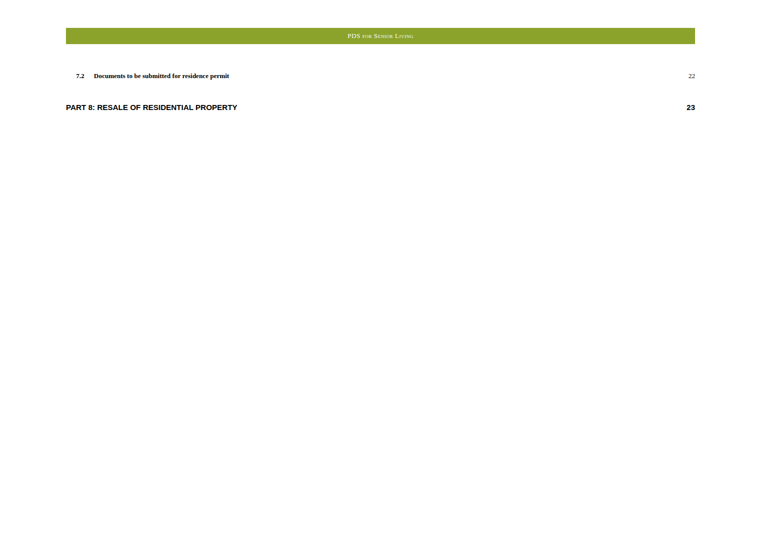PDS for Senior Living
7.2 Documents to be submitted for residence permit 22
PART 8: RESALE OF RESIDENTIAL PROPERTY 23